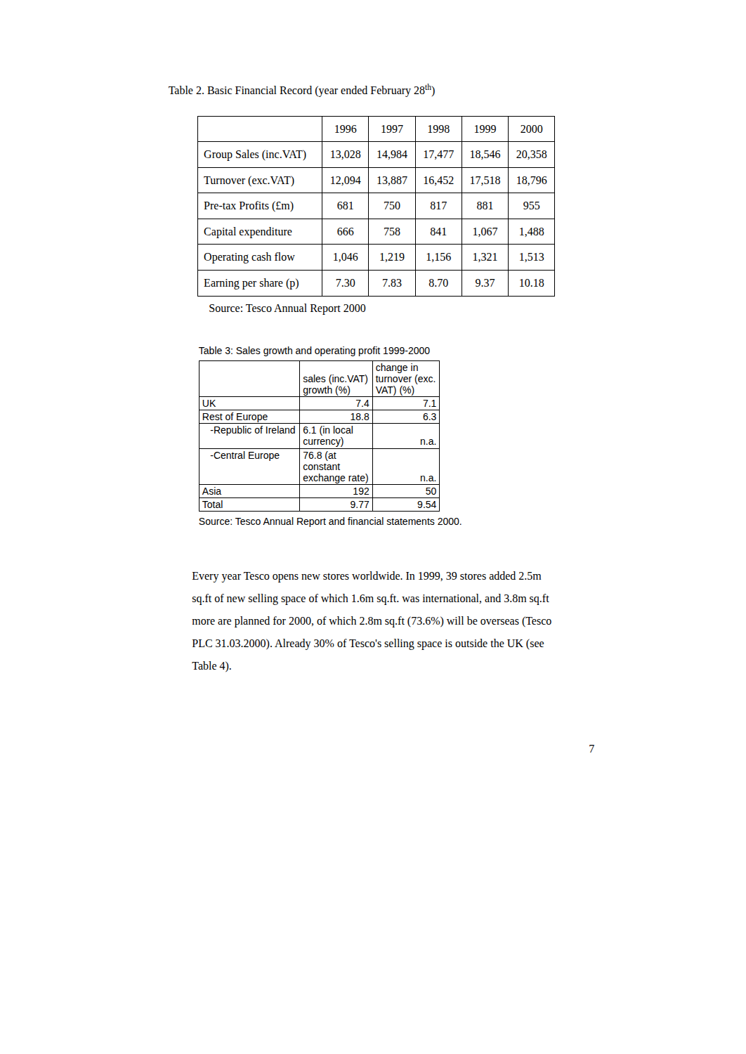Table 2. Basic Financial Record (year ended February 28th)
| | 1996 | 1997 | 1998 | 1999 | 2000 |
| Group Sales (inc.VAT) | 13,028 | 14,984 | 17,477 | 18,546 | 20,358 |
| Turnover (exc.VAT) | 12,094 | 13,887 | 16,452 | 17,518 | 18,796 |
| Pre-tax Profits (£m) | 681 | 750 | 817 | 881 | 955 |
| Capital expenditure | 666 | 758 | 841 | 1,067 | 1,488 |
| Operating cash flow | 1,046 | 1,219 | 1,156 | 1,321 | 1,513 |
| Earning per share (p) | 7.30 | 7.83 | 8.70 | 9.37 | 10.18 |
Source: Tesco Annual Report 2000
Table 3: Sales growth and operating profit 1999-2000
| | sales (inc.VAT) growth (%) | change in turnover (exc. VAT) (%) |
| UK | 7.4 | 7.1 |
| Rest of Europe | 18.8 | 6.3 |
| -Republic of Ireland | 6.1 (in local currency) | n.a. |
| -Central Europe | 76.8 (at constant exchange rate) | n.a. |
| Asia | 192 | 50 |
| Total | 9.77 | 9.54 |
Source: Tesco Annual Report and financial statements 2000.
Every year Tesco opens new stores worldwide. In 1999, 39 stores added 2.5m sq.ft of new selling space of which 1.6m sq.ft. was international, and 3.8m sq.ft more are planned for 2000, of which 2.8m sq.ft (73.6%) will be overseas (Tesco PLC 31.03.2000). Already 30% of Tesco's selling space is outside the UK (see Table 4).
7